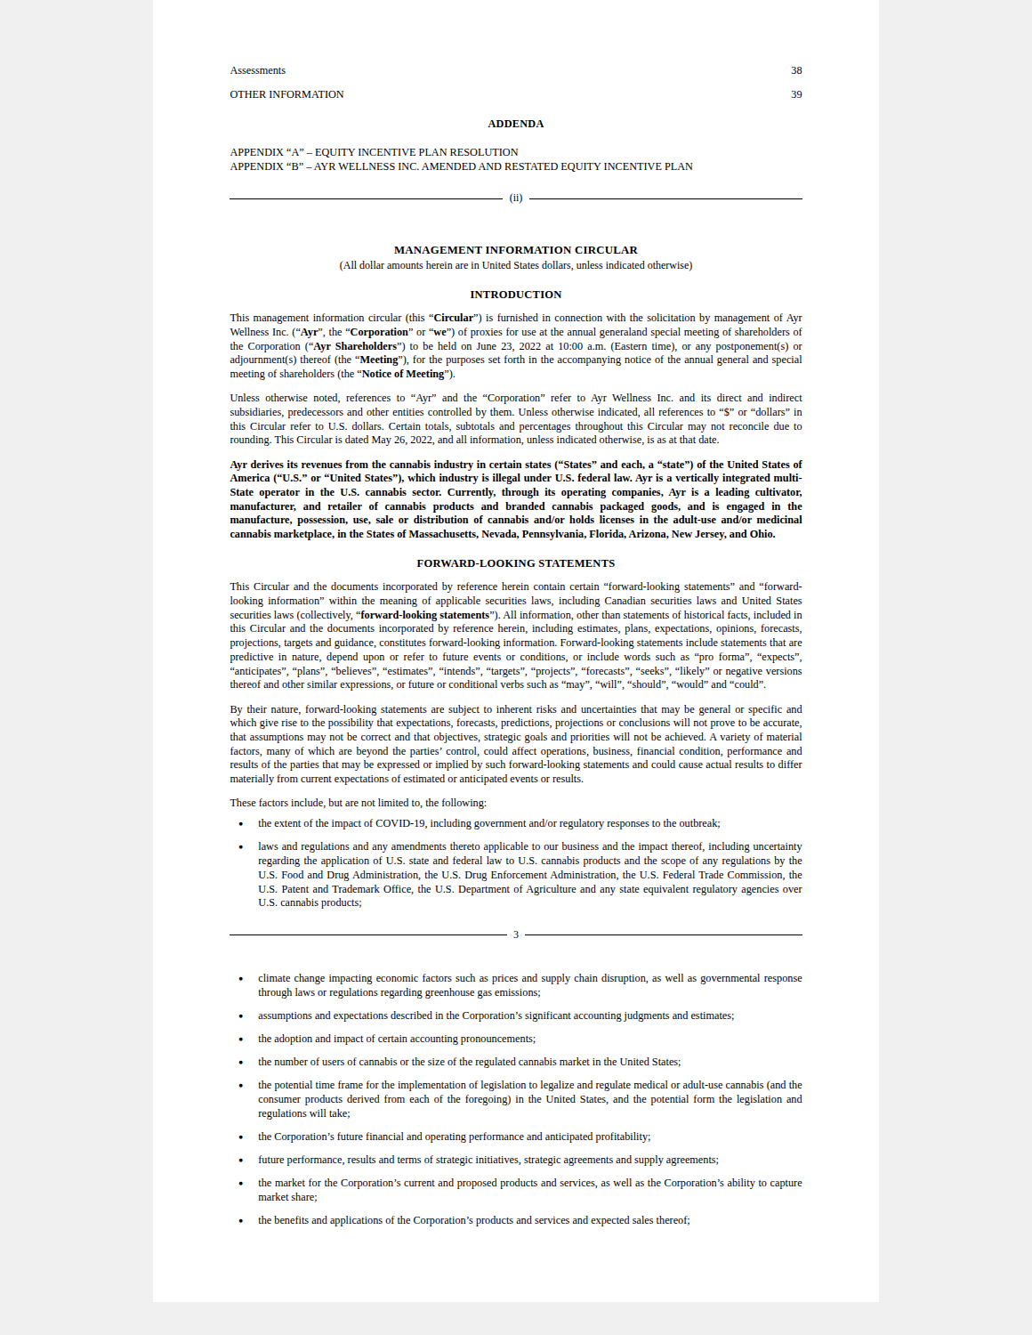Assessments 38
OTHER INFORMATION 39
ADDENDA
APPENDIX “A” – EQUITY INCENTIVE PLAN RESOLUTION
APPENDIX “B” – AYR WELLNESS INC. AMENDED AND RESTATED EQUITY INCENTIVE PLAN
(ii)
MANAGEMENT INFORMATION CIRCULAR
(All dollar amounts herein are in United States dollars, unless indicated otherwise)
INTRODUCTION
This management information circular (this “Circular”) is furnished in connection with the solicitation by management of Ayr Wellness Inc. (“Ayr”, the “Corporation” or “we”) of proxies for use at the annual generaland special meeting of shareholders of the Corporation (“Ayr Shareholders”) to be held on June 23, 2022 at 10:00 a.m. (Eastern time), or any postponement(s) or adjournment(s) thereof (the “Meeting”), for the purposes set forth in the accompanying notice of the annual general and special meeting of shareholders (the “Notice of Meeting”).
Unless otherwise noted, references to “Ayr” and the “Corporation” refer to Ayr Wellness Inc. and its direct and indirect subsidiaries, predecessors and other entities controlled by them. Unless otherwise indicated, all references to “$” or “dollars” in this Circular refer to U.S. dollars. Certain totals, subtotals and percentages throughout this Circular may not reconcile due to rounding. This Circular is dated May 26, 2022, and all information, unless indicated otherwise, is as at that date.
Ayr derives its revenues from the cannabis industry in certain states (“States” and each, a “state”) of the United States of America (“U.S.” or “United States”), which industry is illegal under U.S. federal law. Ayr is a vertically integrated multi-State operator in the U.S. cannabis sector. Currently, through its operating companies, Ayr is a leading cultivator, manufacturer, and retailer of cannabis products and branded cannabis packaged goods, and is engaged in the manufacture, possession, use, sale or distribution of cannabis and/or holds licenses in the adult-use and/or medicinal cannabis marketplace, in the States of Massachusetts, Nevada, Pennsylvania, Florida, Arizona, New Jersey, and Ohio.
FORWARD-LOOKING STATEMENTS
This Circular and the documents incorporated by reference herein contain certain “forward-looking statements” and “forward-looking information” within the meaning of applicable securities laws, including Canadian securities laws and United States securities laws (collectively, “forward-looking statements”). All information, other than statements of historical facts, included in this Circular and the documents incorporated by reference herein, including estimates, plans, expectations, opinions, forecasts, projections, targets and guidance, constitutes forward-looking information. Forward-looking statements include statements that are predictive in nature, depend upon or refer to future events or conditions, or include words such as “pro forma”, “expects”, “anticipates”, “plans”, “believes”, “estimates”, “intends”, “targets”, “projects”, “forecasts”, “seeks”, “likely” or negative versions thereof and other similar expressions, or future or conditional verbs such as “may”, “will”, “should”, “would” and “could”.
By their nature, forward-looking statements are subject to inherent risks and uncertainties that may be general or specific and which give rise to the possibility that expectations, forecasts, predictions, projections or conclusions will not prove to be accurate, that assumptions may not be correct and that objectives, strategic goals and priorities will not be achieved. A variety of material factors, many of which are beyond the parties’ control, could affect operations, business, financial condition, performance and results of the parties that may be expressed or implied by such forward-looking statements and could cause actual results to differ materially from current expectations of estimated or anticipated events or results.
These factors include, but are not limited to, the following:
the extent of the impact of COVID-19, including government and/or regulatory responses to the outbreak;
laws and regulations and any amendments thereto applicable to our business and the impact thereof, including uncertainty regarding the application of U.S. state and federal law to U.S. cannabis products and the scope of any regulations by the U.S. Food and Drug Administration, the U.S. Drug Enforcement Administration, the U.S. Federal Trade Commission, the U.S. Patent and Trademark Office, the U.S. Department of Agriculture and any state equivalent regulatory agencies over U.S. cannabis products;
3
climate change impacting economic factors such as prices and supply chain disruption, as well as governmental response through laws or regulations regarding greenhouse gas emissions;
assumptions and expectations described in the Corporation’s significant accounting judgments and estimates;
the adoption and impact of certain accounting pronouncements;
the number of users of cannabis or the size of the regulated cannabis market in the United States;
the potential time frame for the implementation of legislation to legalize and regulate medical or adult-use cannabis (and the consumer products derived from each of the foregoing) in the United States, and the potential form the legislation and regulations will take;
the Corporation’s future financial and operating performance and anticipated profitability;
future performance, results and terms of strategic initiatives, strategic agreements and supply agreements;
the market for the Corporation’s current and proposed products and services, as well as the Corporation’s ability to capture market share;
the benefits and applications of the Corporation’s products and services and expected sales thereof;